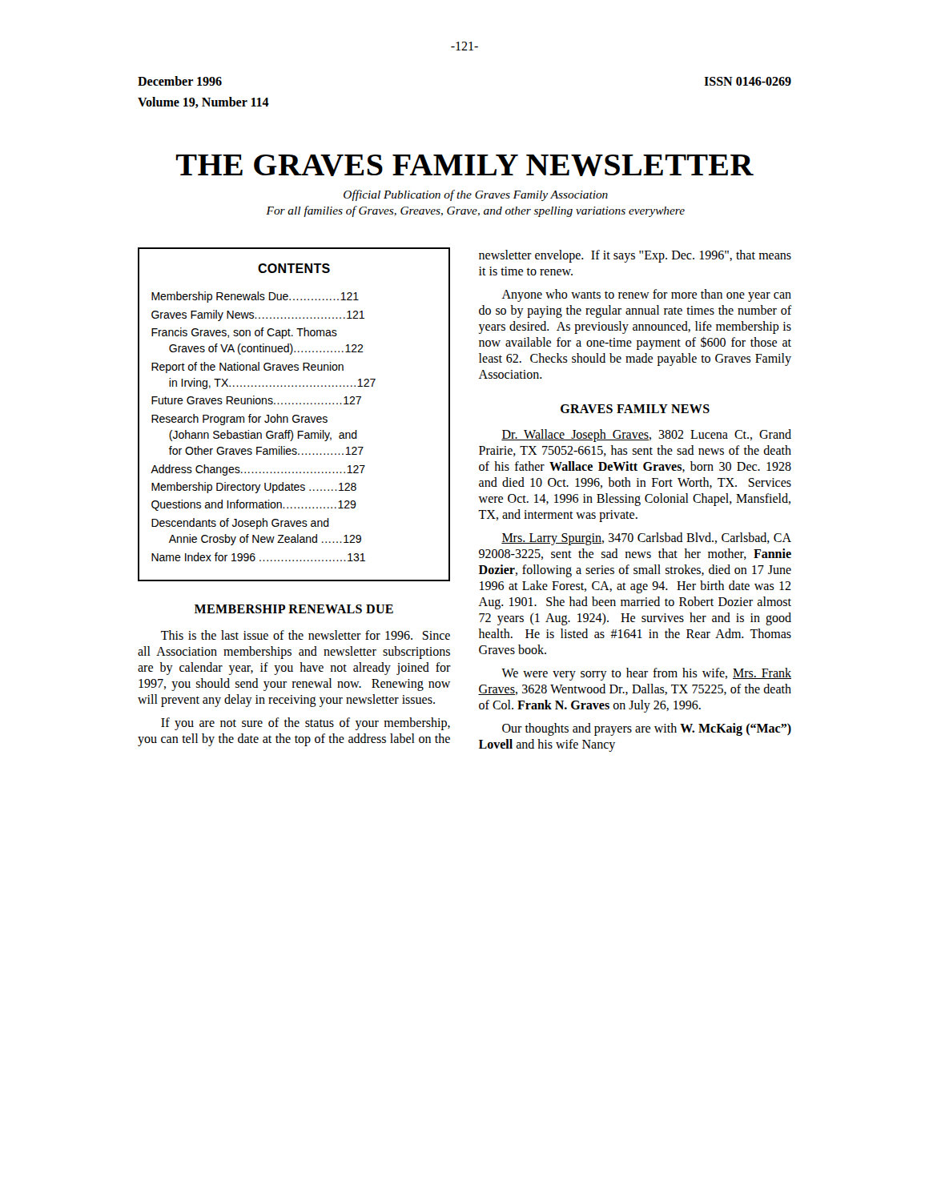-121-
December 1996
Volume 19, Number 114
ISSN 0146-0269
THE GRAVES FAMILY NEWSLETTER
Official Publication of the Graves Family Association
For all families of Graves, Greaves, Grave, and other spelling variations everywhere
CONTENTS
Membership Renewals Due.............. 121
Graves Family News......................... 121
Francis Graves, son of Capt. Thomas Graves of VA (continued).............. 122
Report of the National Graves Reunion in Irving, TX................................... 127
Future Graves Reunions................... 127
Research Program for John Graves (Johann Sebastian Graff) Family, and for Other Graves Families............. 127
Address Changes............................. 127
Membership Directory Updates ........ 128
Questions and Information............... 129
Descendants of Joseph Graves and Annie Crosby of New Zealand ...... 129
Name Index for 1996 ........................ 131
MEMBERSHIP RENEWALS DUE
This is the last issue of the newsletter for 1996. Since all Association memberships and newsletter subscriptions are by calendar year, if you have not already joined for 1997, you should send your renewal now. Renewing now will prevent any delay in receiving your newsletter issues.
If you are not sure of the status of your membership, you can tell by the date at the top of the address label on the newsletter envelope. If it says "Exp. Dec. 1996", that means it is time to renew.
Anyone who wants to renew for more than one year can do so by paying the regular annual rate times the number of years desired. As previously announced, life membership is now available for a one-time payment of $600 for those at least 62. Checks should be made payable to Graves Family Association.
GRAVES FAMILY NEWS
Dr. Wallace Joseph Graves, 3802 Lucena Ct., Grand Prairie, TX 75052-6615, has sent the sad news of the death of his father Wallace DeWitt Graves, born 30 Dec. 1928 and died 10 Oct. 1996, both in Fort Worth, TX. Services were Oct. 14, 1996 in Blessing Colonial Chapel, Mansfield, TX, and interment was private.
Mrs. Larry Spurgin, 3470 Carlsbad Blvd., Carlsbad, CA 92008-3225, sent the sad news that her mother, Fannie Dozier, following a series of small strokes, died on 17 June 1996 at Lake Forest, CA, at age 94. Her birth date was 12 Aug. 1901. She had been married to Robert Dozier almost 72 years (1 Aug. 1924). He survives her and is in good health. He is listed as #1641 in the Rear Adm. Thomas Graves book.
We were very sorry to hear from his wife, Mrs. Frank Graves, 3628 Wentwood Dr., Dallas, TX 75225, of the death of Col. Frank N. Graves on July 26, 1996.
Our thoughts and prayers are with W. McKaig (“Mac”) Lovell and his wife Nancy